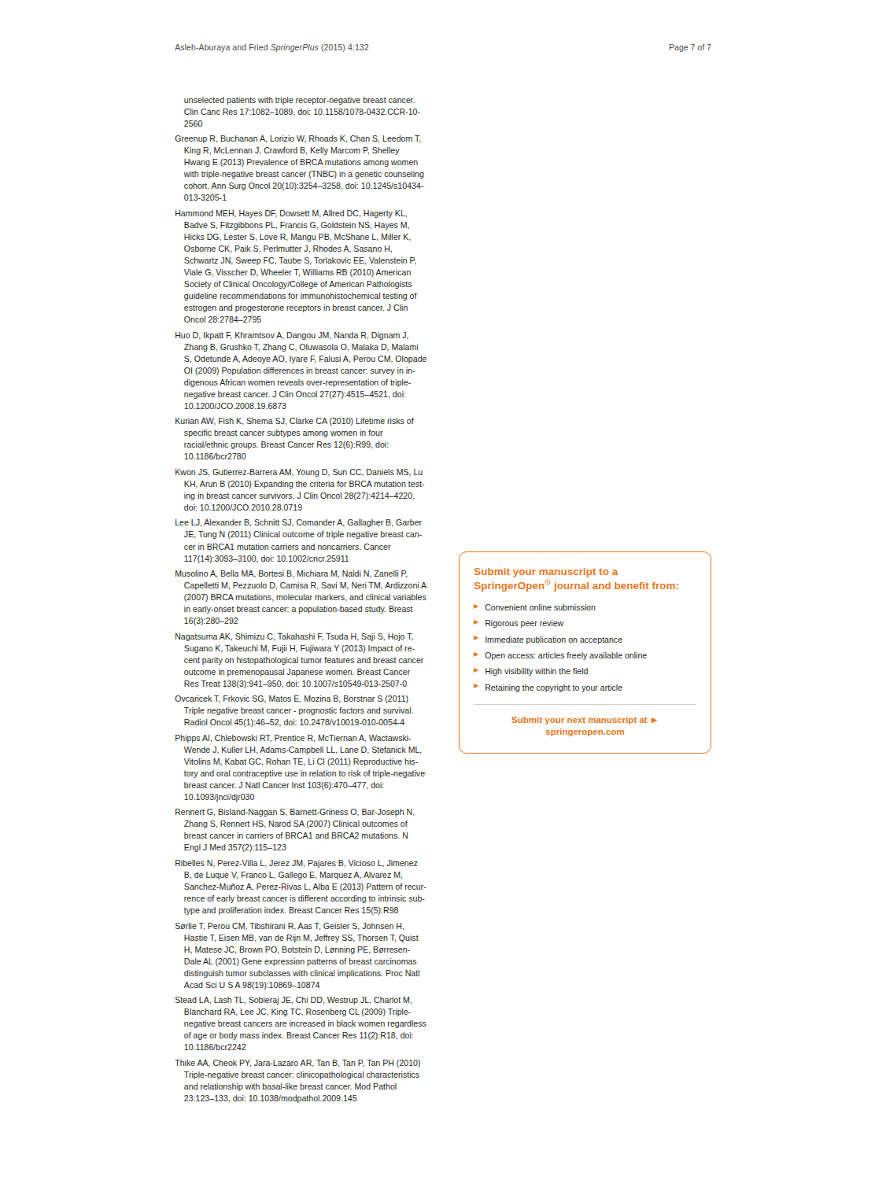Asleh-Aburaya and Fried SpringerPlus (2015) 4:132
Page 7 of 7
unselected patients with triple receptor-negative breast cancer. Clin Canc Res 17:1082–1089, doi: 10.1158/1078-0432.CCR-10-2560
Greenup R, Buchanan A, Lorizio W, Rhoads K, Chan S, Leedom T, King R, McLennan J, Crawford B, Kelly Marcom P, Shelley Hwang E (2013) Prevalence of BRCA mutations among women with triple-negative breast cancer (TNBC) in a genetic counseling cohort. Ann Surg Oncol 20(10):3254–3258, doi: 10.1245/s10434-013-3205-1
Hammond MEH, Hayes DF, Dowsett M, Allred DC, Hagerty KL, Badve S, Fitzgibbons PL, Francis G, Goldstein NS, Hayes M, Hicks DG, Lester S, Love R, Mangu PB, McShane L, Miller K, Osborne CK, Paik S, Perlmutter J, Rhodes A, Sasano H, Schwartz JN, Sweep FC, Taube S, Torlakovic EE, Valenstein P, Viale G, Visscher D, Wheeler T, Williams RB (2010) American Society of Clinical Oncology/College of American Pathologists guideline recommendations for immunohistochemical testing of estrogen and progesterone receptors in breast cancer. J Clin Oncol 28:2784–2795
Huo D, Ikpatt F, Khramtsov A, Dangou JM, Nanda R, Dignam J, Zhang B, Grushko T, Zhang C, Oluwasola O, Malaka D, Malami S, Odetunde A, Adeoye AO, Iyare F, Falusi A, Perou CM, Olopade OI (2009) Population differences in breast cancer: survey in indigenous African women reveals over-representation of triple-negative breast cancer. J Clin Oncol 27(27):4515–4521, doi: 10.1200/JCO.2008.19.6873
Kurian AW, Fish K, Shema SJ, Clarke CA (2010) Lifetime risks of specific breast cancer subtypes among women in four racial/ethnic groups. Breast Cancer Res 12(6):R99, doi: 10.1186/bcr2780
Kwon JS, Gutierrez-Barrera AM, Young D, Sun CC, Daniels MS, Lu KH, Arun B (2010) Expanding the criteria for BRCA mutation testing in breast cancer survivors. J Clin Oncol 28(27):4214–4220, doi: 10.1200/JCO.2010.28.0719
Lee LJ, Alexander B, Schnitt SJ, Comander A, Gallagher B, Garber JE, Tung N (2011) Clinical outcome of triple negative breast cancer in BRCA1 mutation carriers and noncarriers. Cancer 117(14):3093–3100, doi: 10.1002/cncr.25911
Musolino A, Bella MA, Bortesi B, Michiara M, Naldi N, Zanelli P, Capelletti M, Pezzuolo D, Camisa R, Savi M, Neri TM, Ardizzoni A (2007) BRCA mutations, molecular markers, and clinical variables in early-onset breast cancer: a population-based study. Breast 16(3):280–292
Nagatsuma AK, Shimizu C, Takahashi F, Tsuda H, Saji S, Hojo T, Sugano K, Takeuchi M, Fujii H, Fujiwara Y (2013) Impact of recent parity on histopathological tumor features and breast cancer outcome in premenopausal Japanese women. Breast Cancer Res Treat 138(3):941–950, doi: 10.1007/s10549-013-2507-0
Ovcaricek T, Frkovic SG, Matos E, Mozina B, Borstnar S (2011) Triple negative breast cancer - prognostic factors and survival. Radiol Oncol 45(1):46–52, doi: 10.2478/v10019-010-0054-4
Phipps AI, Chlebowski RT, Prentice R, McTiernan A, Wactawski-Wende J, Kuller LH, Adams-Campbell LL, Lane D, Stefanick ML, Vitolins M, Kabat GC, Rohan TE, Li CI (2011) Reproductive history and oral contraceptive use in relation to risk of triple-negative breast cancer. J Natl Cancer Inst 103(6):470–477, doi: 10.1093/jnci/djr030
Rennert G, Bisland-Naggan S, Barnett-Griness O, Bar-Joseph N, Zhang S, Rennert HS, Narod SA (2007) Clinical outcomes of breast cancer in carriers of BRCA1 and BRCA2 mutations. N Engl J Med 357(2):115–123
Ribelles N, Perez-Villa L, Jerez JM, Pajares B, Vicioso L, Jimenez B, de Luque V, Franco L, Gallego E, Marquez A, Alvarez M, Sanchez-Muñoz A, Perez-Rivas L, Alba E (2013) Pattern of recurrence of early breast cancer is different according to intrinsic subtype and proliferation index. Breast Cancer Res 15(5):R98
Sørlie T, Perou CM, Tibshirani R, Aas T, Geisler S, Johnsen H, Hastie T, Eisen MB, van de Rijn M, Jeffrey SS, Thorsen T, Quist H, Matese JC, Brown PO, Botstein D, Lønning PE, Børresen-Dale AL (2001) Gene expression patterns of breast carcinomas distinguish tumor subclasses with clinical implications. Proc Natl Acad Sci U S A 98(19):10869–10874
Stead LA, Lash TL, Sobieraj JE, Chi DD, Westrup JL, Charlot M, Blanchard RA, Lee JC, King TC, Rosenberg CL (2009) Triple-negative breast cancers are increased in black women regardless of age or body mass index. Breast Cancer Res 11(2):R18, doi: 10.1186/bcr2242
Thike AA, Cheok PY, Jara-Lazaro AR, Tan B, Tan P, Tan PH (2010) Triple-negative breast cancer: clinicopathological characteristics and relationship with basal-like breast cancer. Mod Pathol 23:123–133, doi: 10.1038/modpathol.2009.145
Submit your manuscript to a SpringerOpen☉ journal and benefit from:
Convenient online submission
Rigorous peer review
Immediate publication on acceptance
Open access: articles freely available online
High visibility within the field
Retaining the copyright to your article
Submit your next manuscript at ▶ springeropen.com